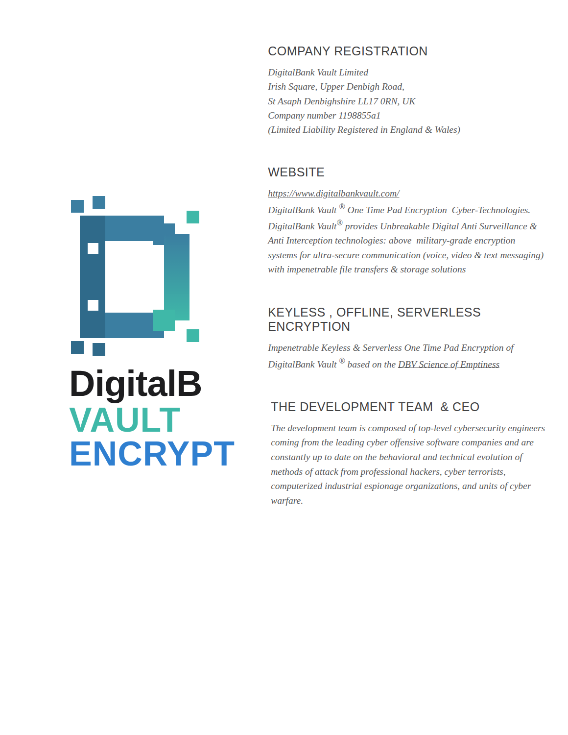DigitalB
VAULT
ENCRYPT
Company Registration
DigitalBank Vault Limited
Irish Square, Upper Denbigh Road,
St Asaph Denbighshire LL17 0RN, UK
Company number 1198855a1
(Limited Liability Registered in England & Wales)
Website
https://www.digitalbankvault.com/
DigitalBank Vault ® One Time Pad Encryption Cyber-Technologies. DigitalBank Vault® provides Unbreakable Digital Anti Surveillance & Anti Interception technologies: above military-grade encryption systems for ultra-secure communication (voice, video & text messaging) with impenetrable file transfers & storage solutions
Keyless , Offline, Serverless Encryption
Impenetrable Keyless & Serverless One Time Pad Encryption of DigitalBank Vault ® based on the DBV Science of Emptiness
The Development Team & CEO
The development team is composed of top-level cybersecurity engineers coming from the leading cyber offensive software companies and are constantly up to date on the behavioral and technical evolution of methods of attack from professional hackers, cyber terrorists, computerized industrial espionage organizations, and units of cyber warfare.